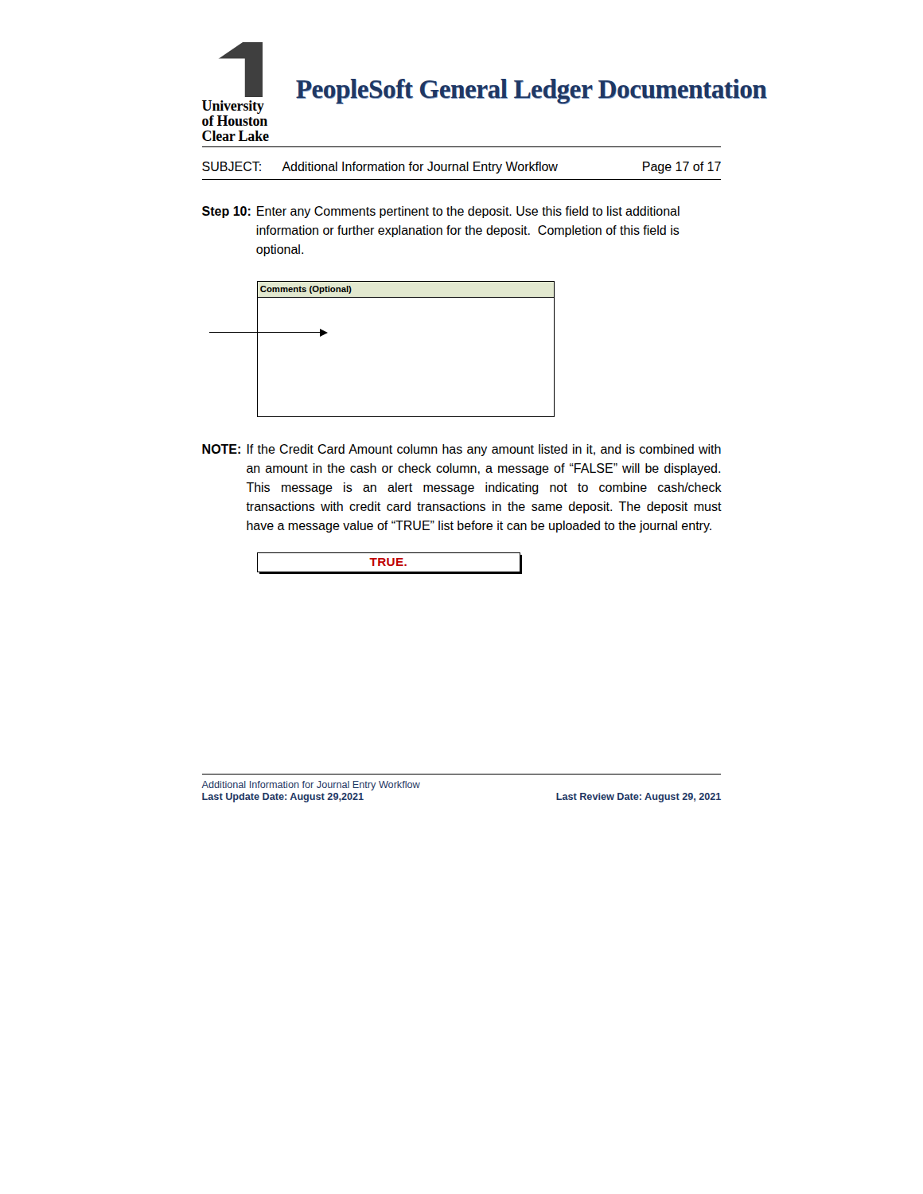University
of Houston
Clear Lake
PeopleSoft General Ledger Documentation
SUBJECT:
Additional Information for Journal Entry Workflow
Page 17 of 17
Step 10:
Enter any Comments pertinent to the deposit. Use this field to list additional information or further explanation for the deposit. Completion of this field is optional.
Comments (Optional)
NOTE:
If the Credit Card Amount column has any amount listed in it, and is combined with an amount in the cash or check column, a message of “FALSE” will be displayed. This message is an alert message indicating not to combine cash/check transactions with credit card transactions in the same deposit. The deposit must have a message value of “TRUE” list before it can be uploaded to the journal entry.
TRUE.
Additional Information for Journal Entry Workflow
Last Update Date: August 29,2021 Last Review Date: August 29, 2021